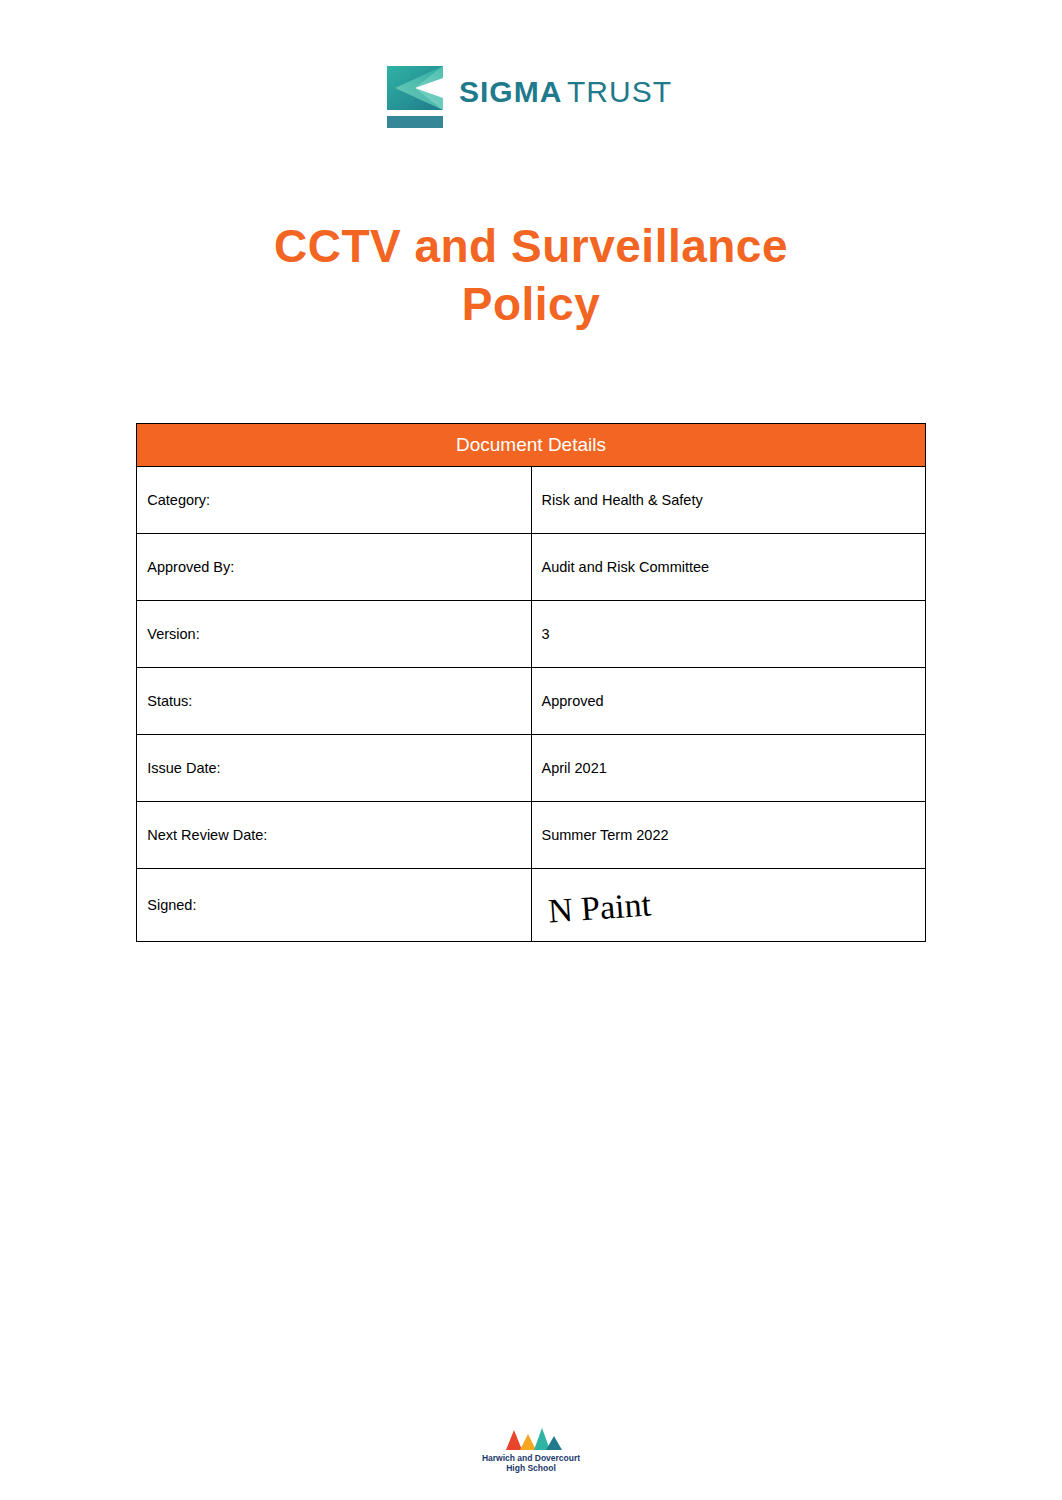SIGMA TRUST
CCTV and Surveillance
Policy
| Document Details |
| --- |
| Category: | Risk and Health & Safety |
| Approved By: | Audit and Risk Committee |
| Version: | 3 |
| Status: | Approved |
| Issue Date: | April 2021 |
| Next Review Date: | Summer Term 2022 |
| Signed: | N Paint |
Harwich and Dovercourt
High School